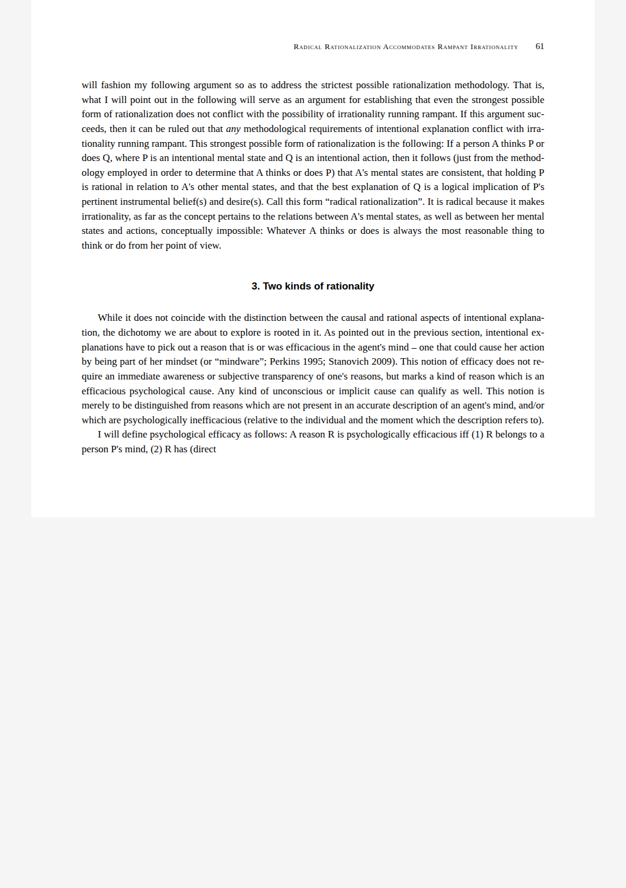Radical Rationalization Accommodates Rampant Irrationality 61
will fashion my following argument so as to address the strictest possible rationalization methodology. That is, what I will point out in the following will serve as an argument for establishing that even the strongest possible form of rationalization does not conflict with the possibility of irrationality running rampant. If this argument succeeds, then it can be ruled out that any methodological requirements of intentional explanation conflict with irrationality running rampant. This strongest possible form of rationalization is the following: If a person A thinks P or does Q, where P is an intentional mental state and Q is an intentional action, then it follows (just from the methodology employed in order to determine that A thinks or does P) that A's mental states are consistent, that holding P is rational in relation to A's other mental states, and that the best explanation of Q is a logical implication of P's pertinent instrumental belief(s) and desire(s). Call this form “radical rationalization”. It is radical because it makes irrationality, as far as the concept pertains to the relations between A's mental states, as well as between her mental states and actions, conceptually impossible: Whatever A thinks or does is always the most reasonable thing to think or do from her point of view.
3. Two kinds of rationality
While it does not coincide with the distinction between the causal and rational aspects of intentional explanation, the dichotomy we are about to explore is rooted in it. As pointed out in the previous section, intentional explanations have to pick out a reason that is or was efficacious in the agent's mind – one that could cause her action by being part of her mindset (or “mindware”; Perkins 1995; Stanovich 2009). This notion of efficacy does not require an immediate awareness or subjective transparency of one's reasons, but marks a kind of reason which is an efficacious psychological cause. Any kind of unconscious or implicit cause can qualify as well. This notion is merely to be distinguished from reasons which are not present in an accurate description of an agent's mind, and/or which are psychologically inefficacious (relative to the individual and the moment which the description refers to).
I will define psychological efficacy as follows: A reason R is psychologically efficacious iff (1) R belongs to a person P's mind, (2) R has (direct